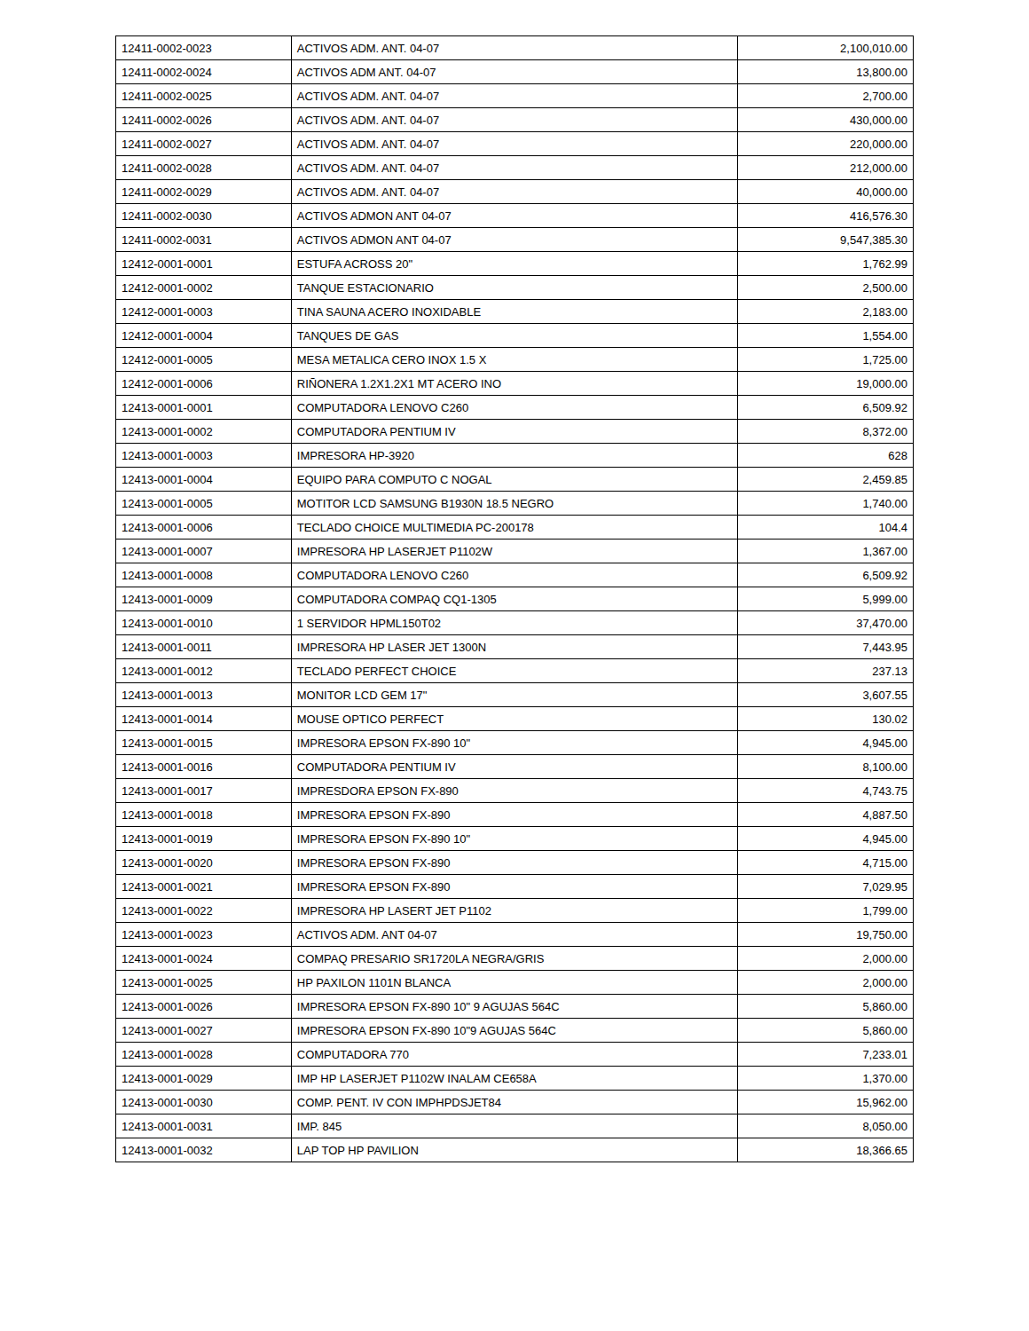| 12411-0002-0023 | ACTIVOS ADM. ANT. 04-07 | 2,100,010.00 |
| 12411-0002-0024 | ACTIVOS ADM ANT. 04-07 | 13,800.00 |
| 12411-0002-0025 | ACTIVOS ADM. ANT. 04-07 | 2,700.00 |
| 12411-0002-0026 | ACTIVOS ADM. ANT. 04-07 | 430,000.00 |
| 12411-0002-0027 | ACTIVOS ADM. ANT. 04-07 | 220,000.00 |
| 12411-0002-0028 | ACTIVOS ADM. ANT. 04-07 | 212,000.00 |
| 12411-0002-0029 | ACTIVOS ADM. ANT. 04-07 | 40,000.00 |
| 12411-0002-0030 | ACTIVOS ADMON ANT 04-07 | 416,576.30 |
| 12411-0002-0031 | ACTIVOS ADMON ANT 04-07 | 9,547,385.30 |
| 12412-0001-0001 | ESTUFA ACROSS 20" | 1,762.99 |
| 12412-0001-0002 | TANQUE ESTACIONARIO | 2,500.00 |
| 12412-0001-0003 | TINA SAUNA ACERO INOXIDABLE | 2,183.00 |
| 12412-0001-0004 | TANQUES DE GAS | 1,554.00 |
| 12412-0001-0005 | MESA METALICA CERO INOX 1.5 X | 1,725.00 |
| 12412-0001-0006 | RIÑONERA 1.2X1.2X1 MT ACERO INO | 19,000.00 |
| 12413-0001-0001 | COMPUTADORA LENOVO C260 | 6,509.92 |
| 12413-0001-0002 | COMPUTADORA PENTIUM IV | 8,372.00 |
| 12413-0001-0003 | IMPRESORA HP-3920 | 628 |
| 12413-0001-0004 | EQUIPO PARA COMPUTO C NOGAL | 2,459.85 |
| 12413-0001-0005 | MOTITOR LCD SAMSUNG B1930N 18.5 NEGRO | 1,740.00 |
| 12413-0001-0006 | TECLADO CHOICE MULTIMEDIA PC-200178 | 104.4 |
| 12413-0001-0007 | IMPRESORA HP LASERJET P1102W | 1,367.00 |
| 12413-0001-0008 | COMPUTADORA LENOVO C260 | 6,509.92 |
| 12413-0001-0009 | COMPUTADORA COMPAQ CQ1-1305 | 5,999.00 |
| 12413-0001-0010 | 1 SERVIDOR HPML150T02 | 37,470.00 |
| 12413-0001-0011 | IMPRESORA HP LASER JET 1300N | 7,443.95 |
| 12413-0001-0012 | TECLADO PERFECT CHOICE | 237.13 |
| 12413-0001-0013 | MONITOR LCD GEM 17" | 3,607.55 |
| 12413-0001-0014 | MOUSE OPTICO PERFECT | 130.02 |
| 12413-0001-0015 | IMPRESORA EPSON FX-890 10" | 4,945.00 |
| 12413-0001-0016 | COMPUTADORA PENTIUM IV | 8,100.00 |
| 12413-0001-0017 | IMPRESDORA EPSON FX-890 | 4,743.75 |
| 12413-0001-0018 | IMPRESORA EPSON FX-890 | 4,887.50 |
| 12413-0001-0019 | IMPRESORA EPSON FX-890 10" | 4,945.00 |
| 12413-0001-0020 | IMPRESORA EPSON FX-890 | 4,715.00 |
| 12413-0001-0021 | IMPRESORA EPSON FX-890 | 7,029.95 |
| 12413-0001-0022 | IMPRESORA HP LASERT JET P1102 | 1,799.00 |
| 12413-0001-0023 | ACTIVOS ADM. ANT 04-07 | 19,750.00 |
| 12413-0001-0024 | COMPAQ PRESARIO SR1720LA NEGRA/GRIS | 2,000.00 |
| 12413-0001-0025 | HP PAXILON 1101N BLANCA | 2,000.00 |
| 12413-0001-0026 | IMPRESORA EPSON FX-890 10" 9 AGUJAS 564C | 5,860.00 |
| 12413-0001-0027 | IMPRESORA EPSON FX-890 10"9 AGUJAS 564C | 5,860.00 |
| 12413-0001-0028 | COMPUTADORA 770 | 7,233.01 |
| 12413-0001-0029 | IMP HP LASERJET P1102W INALAM CE658A | 1,370.00 |
| 12413-0001-0030 | COMP. PENT. IV CON IMPHPDSJET84 | 15,962.00 |
| 12413-0001-0031 | IMP. 845 | 8,050.00 |
| 12413-0001-0032 | LAP TOP HP PAVILION | 18,366.65 |